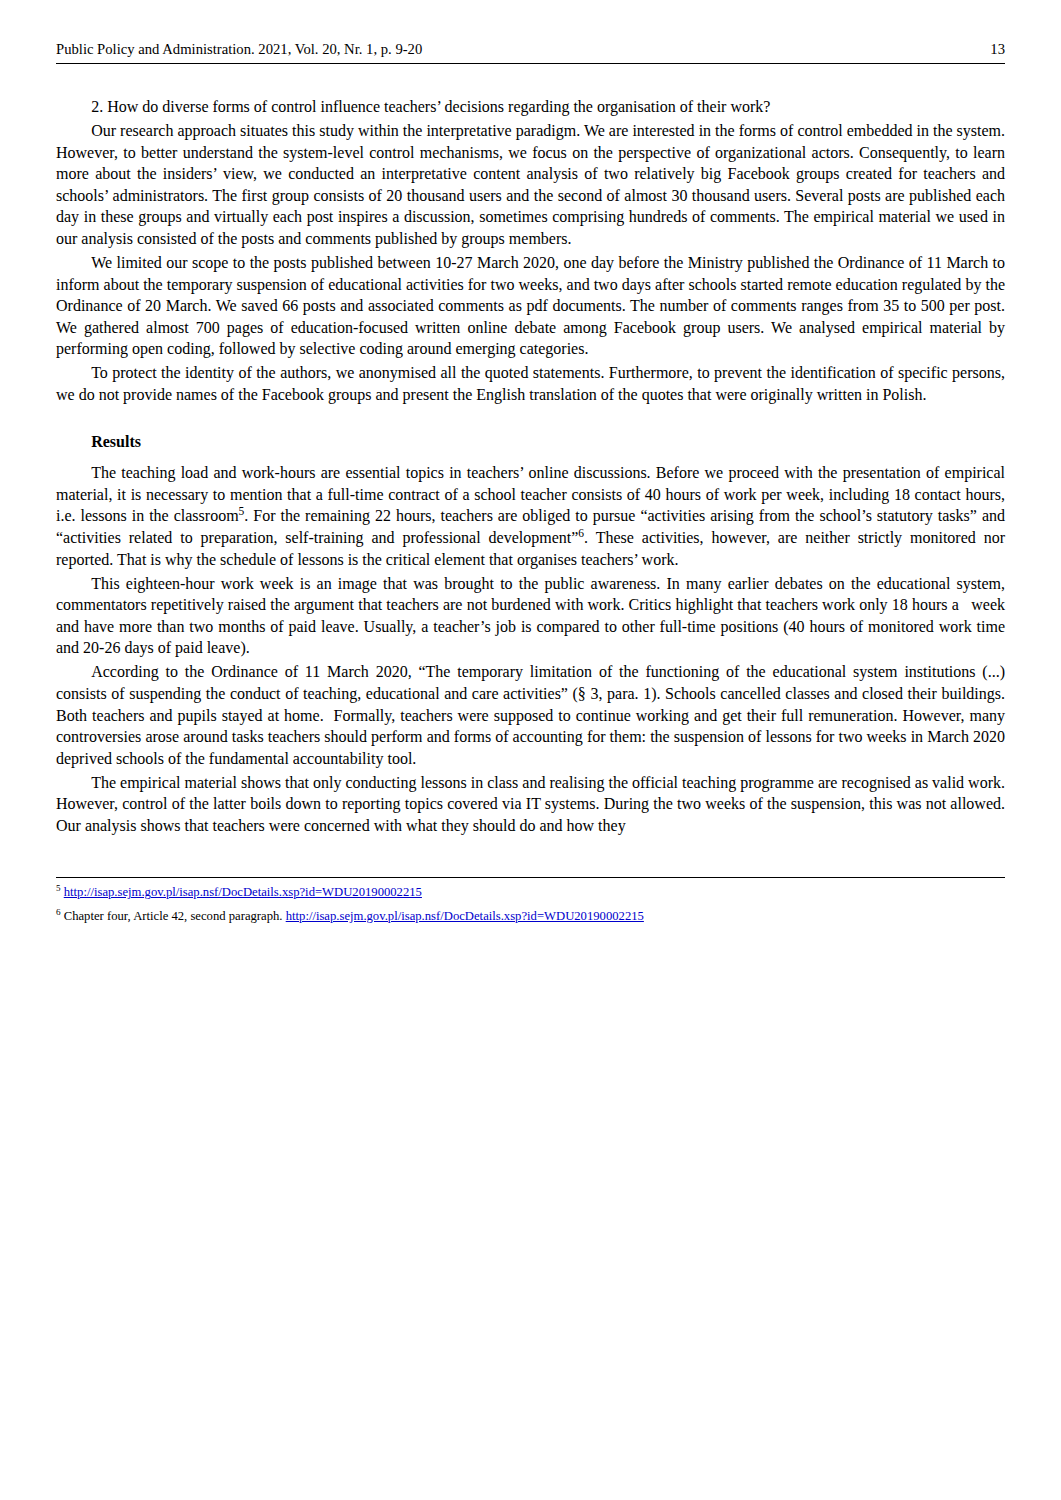Public Policy and Administration. 2021, Vol. 20, Nr. 1, p. 9-20 13
2. How do diverse forms of control influence teachers’ decisions regarding the organisation of their work?
Our research approach situates this study within the interpretative paradigm. We are interested in the forms of control embedded in the system. However, to better understand the system-level control mechanisms, we focus on the perspective of organizational actors. Consequently, to learn more about the insiders’ view, we conducted an interpretative content analysis of two relatively big Facebook groups created for teachers and schools’ administrators. The first group consists of 20 thousand users and the second of almost 30 thousand users. Several posts are published each day in these groups and virtually each post inspires a discussion, sometimes comprising hundreds of comments. The empirical material we used in our analysis consisted of the posts and comments published by groups members.
We limited our scope to the posts published between 10-27 March 2020, one day before the Ministry published the Ordinance of 11 March to inform about the temporary suspension of educational activities for two weeks, and two days after schools started remote education regulated by the Ordinance of 20 March. We saved 66 posts and associated comments as pdf documents. The number of comments ranges from 35 to 500 per post. We gathered almost 700 pages of education-focused written online debate among Facebook group users. We analysed empirical material by performing open coding, followed by selective coding around emerging categories.
To protect the identity of the authors, we anonymised all the quoted statements. Furthermore, to prevent the identification of specific persons, we do not provide names of the Facebook groups and present the English translation of the quotes that were originally written in Polish.
Results
The teaching load and work-hours are essential topics in teachers’ online discussions. Before we proceed with the presentation of empirical material, it is necessary to mention that a full-time contract of a school teacher consists of 40 hours of work per week, including 18 contact hours, i.e. lessons in the classroom5. For the remaining 22 hours, teachers are obliged to pursue “activities arising from the school’s statutory tasks” and “activities related to preparation, self-training and professional development”6. These activities, however, are neither strictly monitored nor reported. That is why the schedule of lessons is the critical element that organises teachers’ work.
This eighteen-hour work week is an image that was brought to the public awareness. In many earlier debates on the educational system, commentators repetitively raised the argument that teachers are not burdened with work. Critics highlight that teachers work only 18 hours a week and have more than two months of paid leave. Usually, a teacher’s job is compared to other full-time positions (40 hours of monitored work time and 20-26 days of paid leave).
According to the Ordinance of 11 March 2020, “The temporary limitation of the functioning of the educational system institutions (...) consists of suspending the conduct of teaching, educational and care activities” (§ 3, para. 1). Schools cancelled classes and closed their buildings. Both teachers and pupils stayed at home. Formally, teachers were supposed to continue working and get their full remuneration. However, many controversies arose around tasks teachers should perform and forms of accounting for them: the suspension of lessons for two weeks in March 2020 deprived schools of the fundamental accountability tool.
The empirical material shows that only conducting lessons in class and realising the official teaching programme are recognised as valid work. However, control of the latter boils down to reporting topics covered via IT systems. During the two weeks of the suspension, this was not allowed. Our analysis shows that teachers were concerned with what they should do and how they
5 http://isap.sejm.gov.pl/isap.nsf/DocDetails.xsp?id=WDU20190002215
6 Chapter four, Article 42, second paragraph. http://isap.sejm.gov.pl/isap.nsf/DocDetails.xsp?id=WDU20190002215